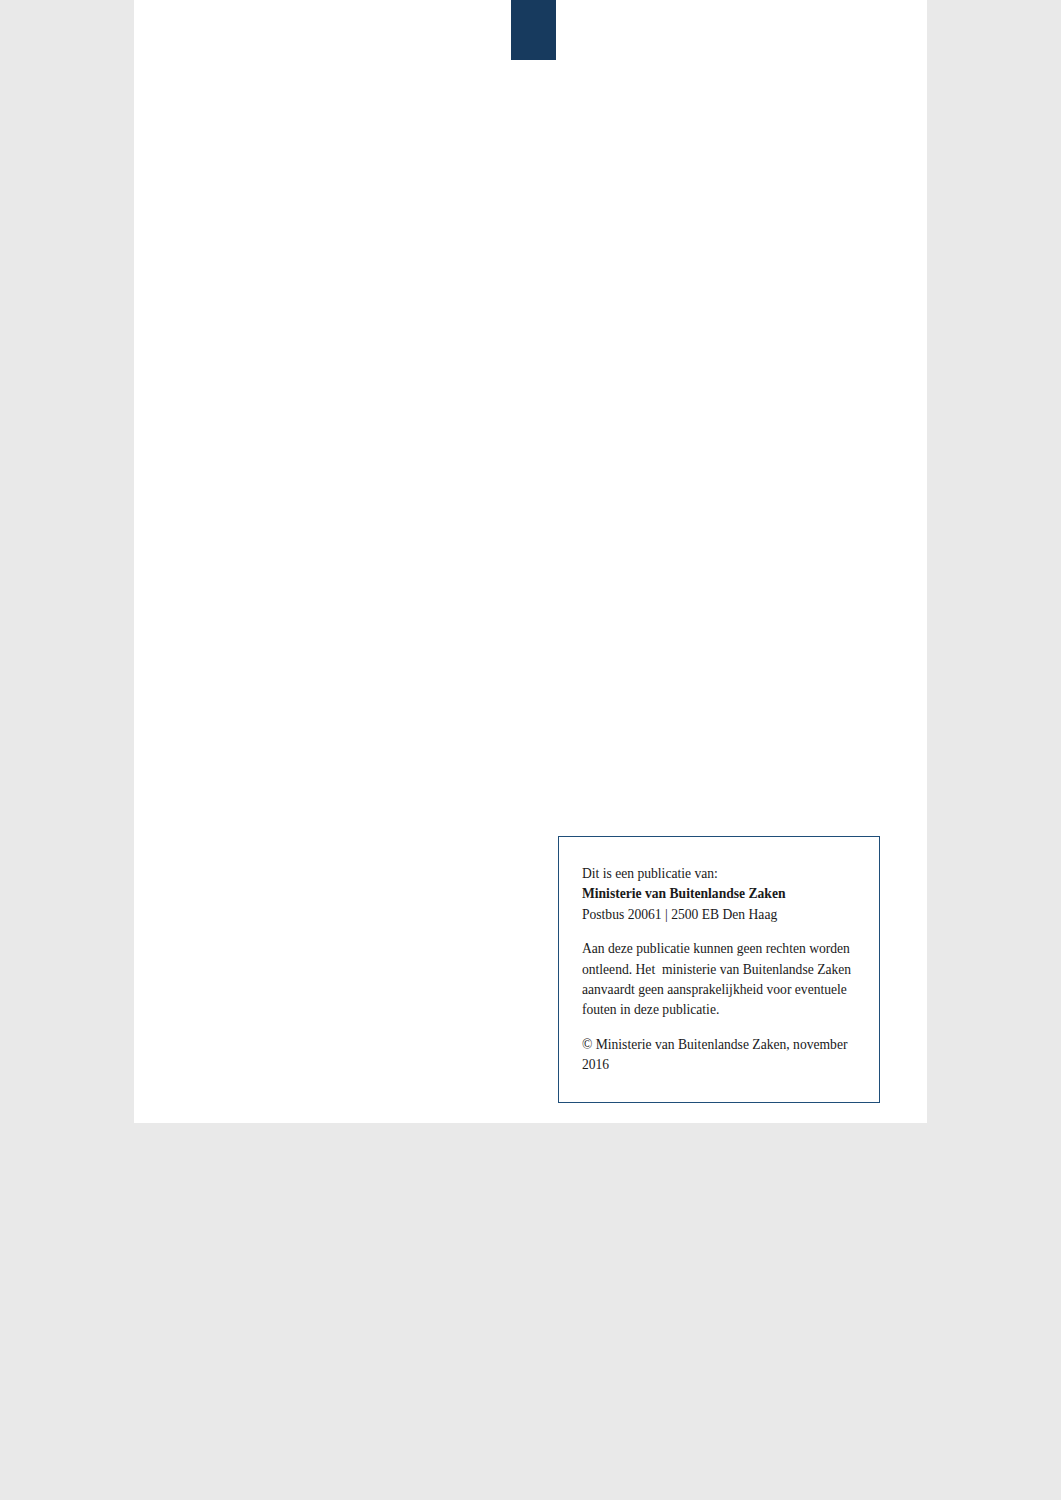Dit is een publicatie van:
Ministerie van Buitenlandse Zaken
Postbus 20061 | 2500 EB Den Haag
Aan deze publicatie kunnen geen rechten worden ontleend. Het ministerie van Buitenlandse Zaken aanvaardt geen aansprakelijkheid voor eventuele fouten in deze publicatie.
© Ministerie van Buitenlandse Zaken, november 2016